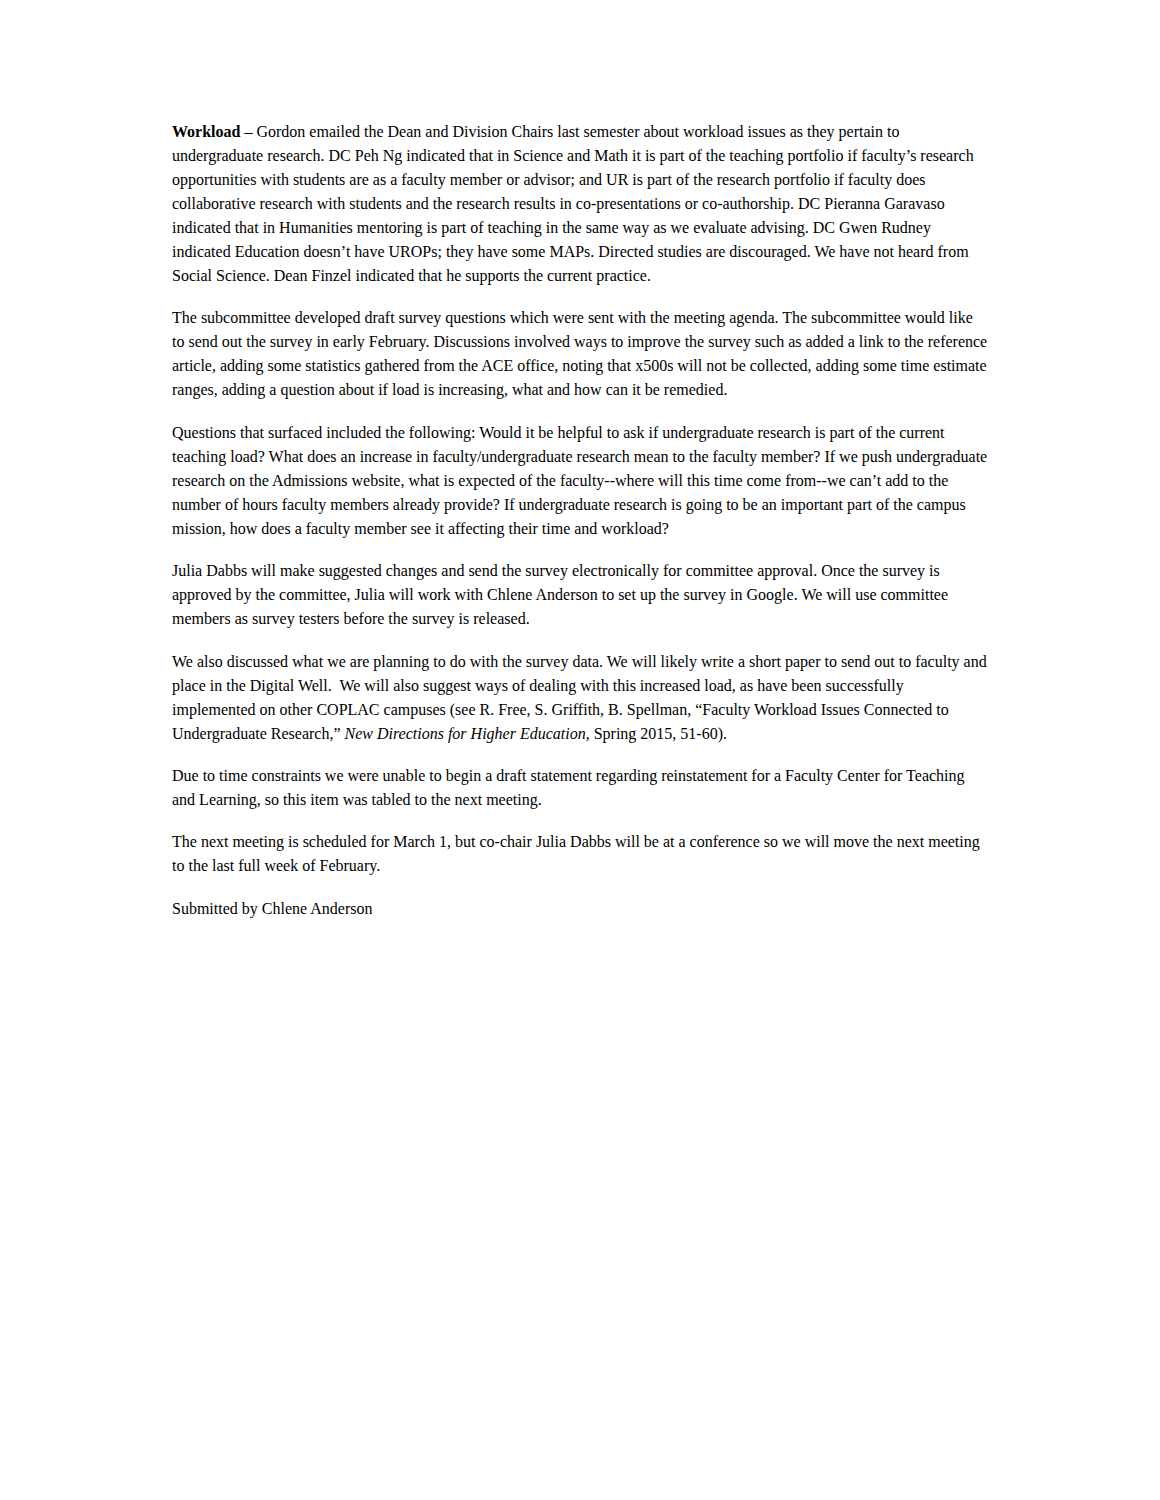Workload – Gordon emailed the Dean and Division Chairs last semester about workload issues as they pertain to undergraduate research. DC Peh Ng indicated that in Science and Math it is part of the teaching portfolio if faculty’s research opportunities with students are as a faculty member or advisor; and UR is part of the research portfolio if faculty does collaborative research with students and the research results in co-presentations or co-authorship. DC Pieranna Garavaso indicated that in Humanities mentoring is part of teaching in the same way as we evaluate advising. DC Gwen Rudney indicated Education doesn’t have UROPs; they have some MAPs. Directed studies are discouraged. We have not heard from Social Science. Dean Finzel indicated that he supports the current practice.
The subcommittee developed draft survey questions which were sent with the meeting agenda. The subcommittee would like to send out the survey in early February. Discussions involved ways to improve the survey such as added a link to the reference article, adding some statistics gathered from the ACE office, noting that x500s will not be collected, adding some time estimate ranges, adding a question about if load is increasing, what and how can it be remedied.
Questions that surfaced included the following: Would it be helpful to ask if undergraduate research is part of the current teaching load? What does an increase in faculty/undergraduate research mean to the faculty member? If we push undergraduate research on the Admissions website, what is expected of the faculty--where will this time come from--we can’t add to the number of hours faculty members already provide? If undergraduate research is going to be an important part of the campus mission, how does a faculty member see it affecting their time and workload?
Julia Dabbs will make suggested changes and send the survey electronically for committee approval. Once the survey is approved by the committee, Julia will work with Chlene Anderson to set up the survey in Google. We will use committee members as survey testers before the survey is released.
We also discussed what we are planning to do with the survey data. We will likely write a short paper to send out to faculty and place in the Digital Well. We will also suggest ways of dealing with this increased load, as have been successfully implemented on other COPLAC campuses (see R. Free, S. Griffith, B. Spellman, “Faculty Workload Issues Connected to Undergraduate Research,” New Directions for Higher Education, Spring 2015, 51-60).
Due to time constraints we were unable to begin a draft statement regarding reinstatement for a Faculty Center for Teaching and Learning, so this item was tabled to the next meeting.
The next meeting is scheduled for March 1, but co-chair Julia Dabbs will be at a conference so we will move the next meeting to the last full week of February.
Submitted by Chlene Anderson